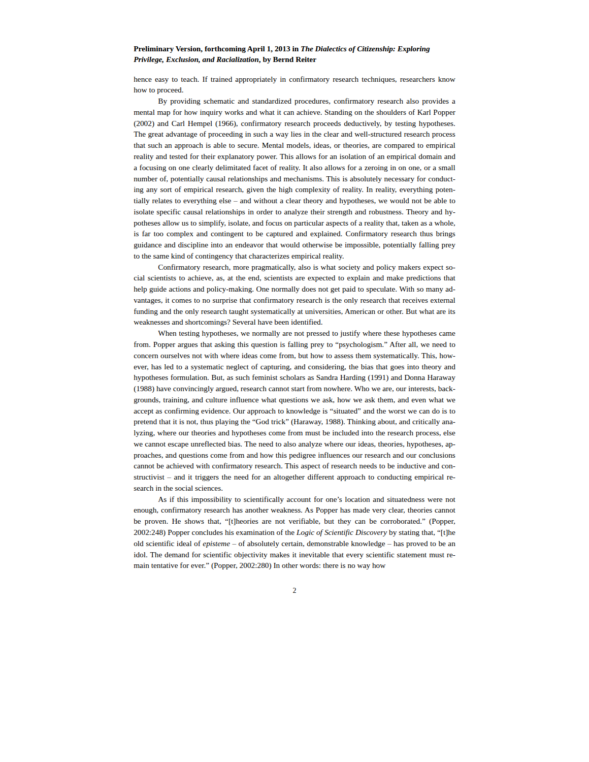Preliminary Version, forthcoming April 1, 2013 in The Dialectics of Citizenship: Exploring Privilege, Exclusion, and Racialization, by Bernd Reiter
hence easy to teach. If trained appropriately in confirmatory research techniques, researchers know how to proceed.
By providing schematic and standardized procedures, confirmatory research also provides a mental map for how inquiry works and what it can achieve. Standing on the shoulders of Karl Popper (2002) and Carl Hempel (1966), confirmatory research proceeds deductively, by testing hypotheses. The great advantage of proceeding in such a way lies in the clear and well-structured research process that such an approach is able to secure. Mental models, ideas, or theories, are compared to empirical reality and tested for their explanatory power. This allows for an isolation of an empirical domain and a focusing on one clearly delimitated facet of reality. It also allows for a zeroing in on one, or a small number of, potentially causal relationships and mechanisms. This is absolutely necessary for conducting any sort of empirical research, given the high complexity of reality. In reality, everything potentially relates to everything else – and without a clear theory and hypotheses, we would not be able to isolate specific causal relationships in order to analyze their strength and robustness. Theory and hypotheses allow us to simplify, isolate, and focus on particular aspects of a reality that, taken as a whole, is far too complex and contingent to be captured and explained. Confirmatory research thus brings guidance and discipline into an endeavor that would otherwise be impossible, potentially falling prey to the same kind of contingency that characterizes empirical reality.
Confirmatory research, more pragmatically, also is what society and policy makers expect social scientists to achieve, as, at the end, scientists are expected to explain and make predictions that help guide actions and policy-making. One normally does not get paid to speculate. With so many advantages, it comes to no surprise that confirmatory research is the only research that receives external funding and the only research taught systematically at universities, American or other. But what are its weaknesses and shortcomings? Several have been identified.
When testing hypotheses, we normally are not pressed to justify where these hypotheses came from. Popper argues that asking this question is falling prey to “psychologism.” After all, we need to concern ourselves not with where ideas come from, but how to assess them systematically. This, however, has led to a systematic neglect of capturing, and considering, the bias that goes into theory and hypotheses formulation. But, as such feminist scholars as Sandra Harding (1991) and Donna Haraway (1988) have convincingly argued, research cannot start from nowhere. Who we are, our interests, backgrounds, training, and culture influence what questions we ask, how we ask them, and even what we accept as confirming evidence. Our approach to knowledge is “situated” and the worst we can do is to pretend that it is not, thus playing the “God trick” (Haraway, 1988). Thinking about, and critically analyzing, where our theories and hypotheses come from must be included into the research process, else we cannot escape unreflected bias. The need to also analyze where our ideas, theories, hypotheses, approaches, and questions come from and how this pedigree influences our research and our conclusions cannot be achieved with confirmatory research. This aspect of research needs to be inductive and constructivist – and it triggers the need for an altogether different approach to conducting empirical research in the social sciences.
As if this impossibility to scientifically account for one’s location and situatedness were not enough, confirmatory research has another weakness. As Popper has made very clear, theories cannot be proven. He shows that, “[t]heories are not verifiable, but they can be corroborated.” (Popper, 2002:248) Popper concludes his examination of the Logic of Scientific Discovery by stating that, “[t]he old scientific ideal of episteme – of absolutely certain, demonstrable knowledge – has proved to be an idol. The demand for scientific objectivity makes it inevitable that every scientific statement must remain tentative for ever.” (Popper, 2002:280) In other words: there is no way how
2